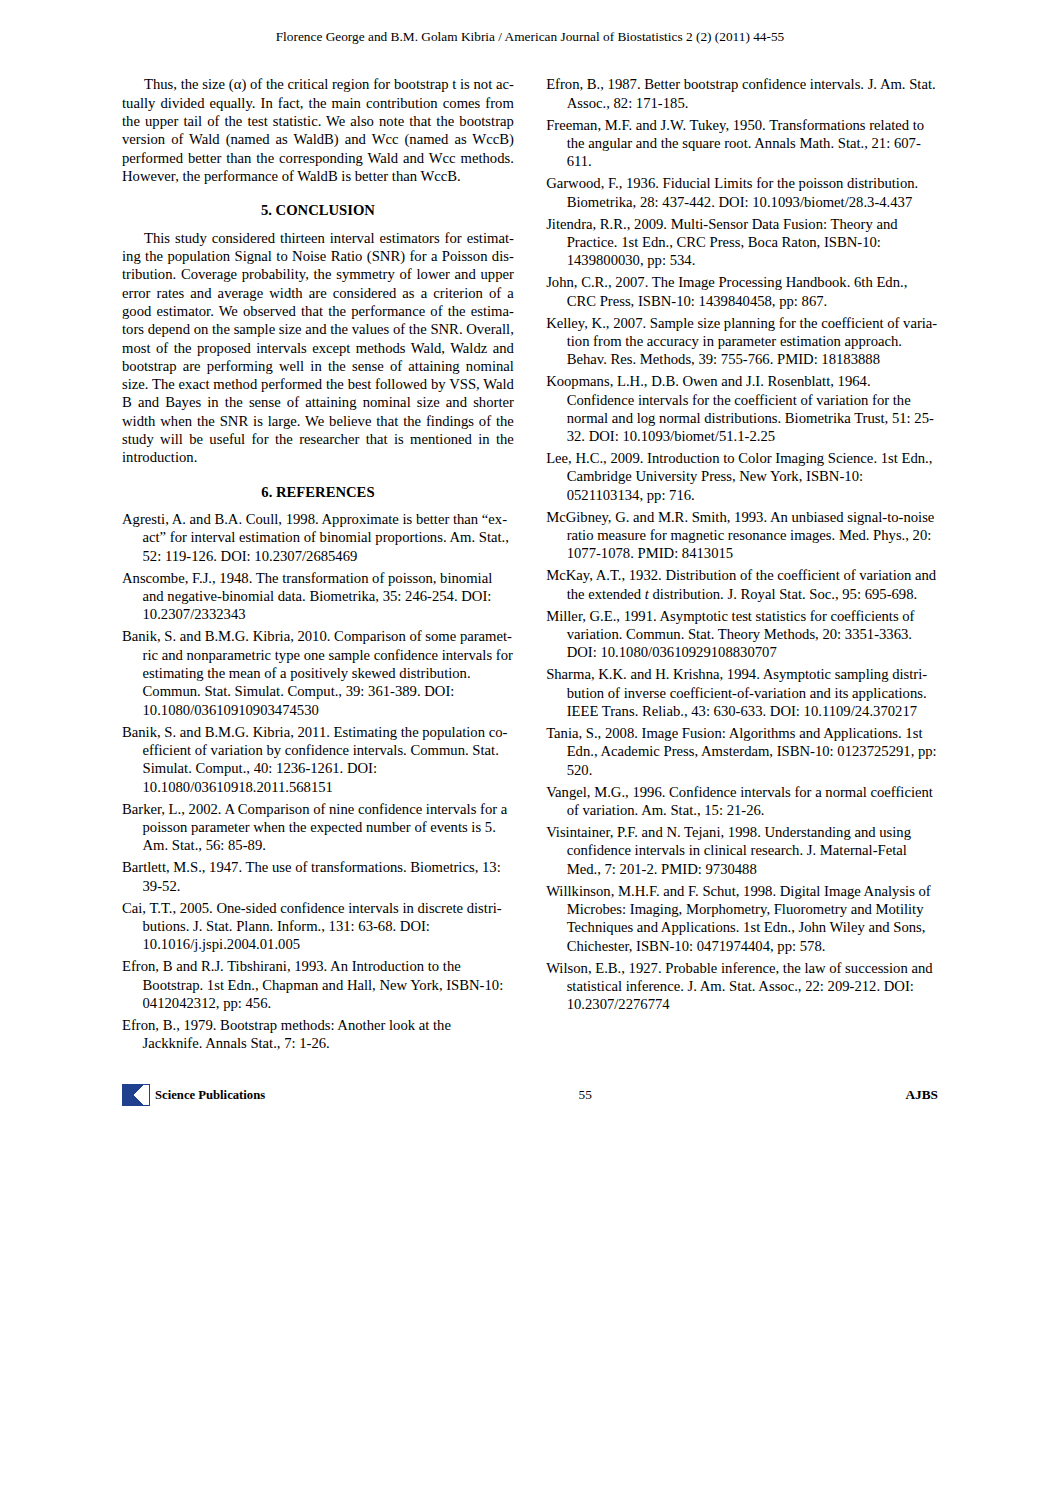Florence George and B.M. Golam Kibria / American Journal of Biostatistics 2 (2) (2011) 44-55
Thus, the size (α) of the critical region for bootstrap t is not actually divided equally. In fact, the main contribution comes from the upper tail of the test statistic. We also note that the bootstrap version of Wald (named as WaldB) and Wcc (named as WccB) performed better than the corresponding Wald and Wcc methods. However, the performance of WaldB is better than WccB.
5. Conclusion
This study considered thirteen interval estimators for estimating the population Signal to Noise Ratio (SNR) for a Poisson distribution. Coverage probability, the symmetry of lower and upper error rates and average width are considered as a criterion of a good estimator. We observed that the performance of the estimators depend on the sample size and the values of the SNR. Overall, most of the proposed intervals except methods Wald, Waldz and bootstrap are performing well in the sense of attaining nominal size. The exact method performed the best followed by VSS, Wald B and Bayes in the sense of attaining nominal size and shorter width when the SNR is large. We believe that the findings of the study will be useful for the researcher that is mentioned in the introduction.
6. References
Agresti, A. and B.A. Coull, 1998. Approximate is better than “exact” for interval estimation of binomial proportions. Am. Stat., 52: 119-126. DOI: 10.2307/2685469
Anscombe, F.J., 1948. The transformation of poisson, binomial and negative-binomial data. Biometrika, 35: 246-254. DOI: 10.2307/2332343
Banik, S. and B.M.G. Kibria, 2010. Comparison of some parametric and nonparametric type one sample confidence intervals for estimating the mean of a positively skewed distribution. Commun. Stat. Simulat. Comput., 39: 361-389. DOI: 10.1080/03610910903474530
Banik, S. and B.M.G. Kibria, 2011. Estimating the population coefficient of variation by confidence intervals. Commun. Stat. Simulat. Comput., 40: 1236-1261. DOI: 10.1080/03610918.2011.568151
Barker, L., 2002. A Comparison of nine confidence intervals for a poisson parameter when the expected number of events is 5. Am. Stat., 56: 85-89.
Bartlett, M.S., 1947. The use of transformations. Biometrics, 13: 39-52.
Cai, T.T., 2005. One-sided confidence intervals in discrete distributions. J. Stat. Plann. Inform., 131: 63-68. DOI: 10.1016/j.jspi.2004.01.005
Efron, B and R.J. Tibshirani, 1993. An Introduction to the Bootstrap. 1st Edn., Chapman and Hall, New York, ISBN-10: 0412042312, pp: 456.
Efron, B., 1979. Bootstrap methods: Another look at the Jackknife. Annals Stat., 7: 1-26.
Efron, B., 1987. Better bootstrap confidence intervals. J. Am. Stat. Assoc., 82: 171-185.
Freeman, M.F. and J.W. Tukey, 1950. Transformations related to the angular and the square root. Annals Math. Stat., 21: 607-611.
Garwood, F., 1936. Fiducial Limits for the poisson distribution. Biometrika, 28: 437-442. DOI: 10.1093/biomet/28.3-4.437
Jitendra, R.R., 2009. Multi-Sensor Data Fusion: Theory and Practice. 1st Edn., CRC Press, Boca Raton, ISBN-10: 1439800030, pp: 534.
John, C.R., 2007. The Image Processing Handbook. 6th Edn., CRC Press, ISBN-10: 1439840458, pp: 867.
Kelley, K., 2007. Sample size planning for the coefficient of variation from the accuracy in parameter estimation approach. Behav. Res. Methods, 39: 755-766. PMID: 18183888
Koopmans, L.H., D.B. Owen and J.I. Rosenblatt, 1964. Confidence intervals for the coefficient of variation for the normal and log normal distributions. Biometrika Trust, 51: 25-32. DOI: 10.1093/biomet/51.1-2.25
Lee, H.C., 2009. Introduction to Color Imaging Science. 1st Edn., Cambridge University Press, New York, ISBN-10: 0521103134, pp: 716.
McGibney, G. and M.R. Smith, 1993. An unbiased signal-to-noise ratio measure for magnetic resonance images. Med. Phys., 20: 1077-1078. PMID: 8413015
McKay, A.T., 1932. Distribution of the coefficient of variation and the extended t distribution. J. Royal Stat. Soc., 95: 695-698.
Miller, G.E., 1991. Asymptotic test statistics for coefficients of variation. Commun. Stat. Theory Methods, 20: 3351-3363. DOI: 10.1080/03610929108830707
Sharma, K.K. and H. Krishna, 1994. Asymptotic sampling distribution of inverse coefficient-of-variation and its applications. IEEE Trans. Reliab., 43: 630-633. DOI: 10.1109/24.370217
Tania, S., 2008. Image Fusion: Algorithms and Applications. 1st Edn., Academic Press, Amsterdam, ISBN-10: 0123725291, pp: 520.
Vangel, M.G., 1996. Confidence intervals for a normal coefficient of variation. Am. Stat., 15: 21-26.
Visintainer, P.F. and N. Tejani, 1998. Understanding and using confidence intervals in clinical research. J. Maternal-Fetal Med., 7: 201-2. PMID: 9730488
Willkinson, M.H.F. and F. Schut, 1998. Digital Image Analysis of Microbes: Imaging, Morphometry, Fluorometry and Motility Techniques and Applications. 1st Edn., John Wiley and Sons, Chichester, ISBN-10: 0471974404, pp: 578.
Wilson, E.B., 1927. Probable inference, the law of succession and statistical inference. J. Am. Stat. Assoc., 22: 209-212. DOI: 10.2307/2276774
Science Publications
55
AJBS